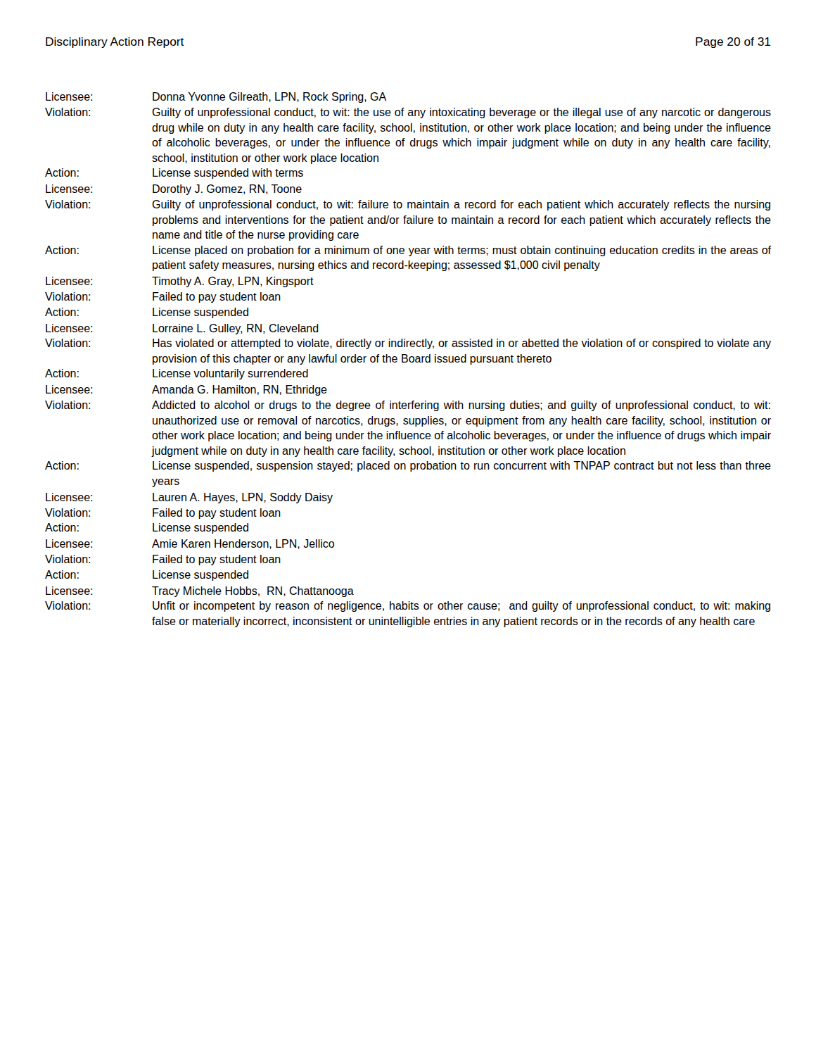Disciplinary Action Report
Page 20 of 31
| Licensee: | Donna Yvonne Gilreath, LPN, Rock Spring, GA |
| Violation: | Guilty of unprofessional conduct, to wit: the use of any intoxicating beverage or the illegal use of any narcotic or dangerous drug while on duty in any health care facility, school, institution, or other work place location; and being under the influence of alcoholic beverages, or under the influence of drugs which impair judgment while on duty in any health care facility, school, institution or other work place location |
| Action: | License suspended with terms |
| Licensee: | Dorothy J. Gomez, RN, Toone |
| Violation: | Guilty of unprofessional conduct, to wit: failure to maintain a record for each patient which accurately reflects the nursing problems and interventions for the patient and/or failure to maintain a record for each patient which accurately reflects the name and title of the nurse providing care |
| Action: | License placed on probation for a minimum of one year with terms; must obtain continuing education credits in the areas of patient safety measures, nursing ethics and record-keeping; assessed $1,000 civil penalty |
| Licensee: | Timothy A. Gray, LPN, Kingsport |
| Violation: | Failed to pay student loan |
| Action: | License suspended |
| Licensee: | Lorraine L. Gulley, RN, Cleveland |
| Violation: | Has violated or attempted to violate, directly or indirectly, or assisted in or abetted the violation of or conspired to violate any provision of this chapter or any lawful order of the Board issued pursuant thereto |
| Action: | License voluntarily surrendered |
| Licensee: | Amanda G. Hamilton, RN, Ethridge |
| Violation: | Addicted to alcohol or drugs to the degree of interfering with nursing duties; and guilty of unprofessional conduct, to wit: unauthorized use or removal of narcotics, drugs, supplies, or equipment from any health care facility, school, institution or other work place location; and being under the influence of alcoholic beverages, or under the influence of drugs which impair judgment while on duty in any health care facility, school, institution or other work place location |
| Action: | License suspended, suspension stayed; placed on probation to run concurrent with TNPAP contract but not less than three years |
| Licensee: | Lauren A. Hayes, LPN, Soddy Daisy |
| Violation: | Failed to pay student loan |
| Action: | License suspended |
| Licensee: | Amie Karen Henderson, LPN, Jellico |
| Violation: | Failed to pay student loan |
| Action: | License suspended |
| Licensee: | Tracy Michele Hobbs, RN, Chattanooga |
| Violation: | Unfit or incompetent by reason of negligence, habits or other cause; and guilty of unprofessional conduct, to wit: making false or materially incorrect, inconsistent or unintelligible entries in any patient records or in the records of any health care |